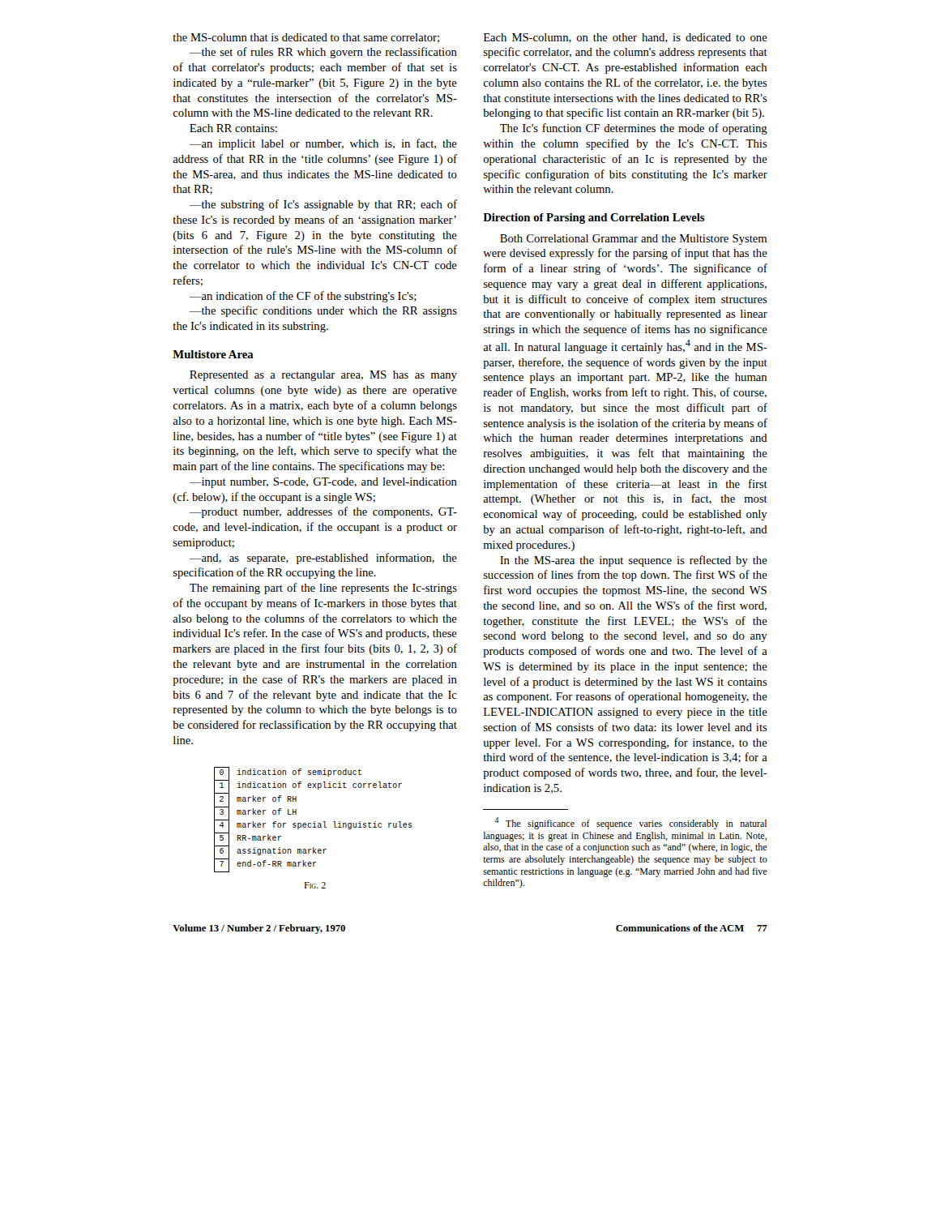the MS-column that is dedicated to that same correlator;
—the set of rules RR which govern the reclassification of that correlator's products; each member of that set is indicated by a “rule-marker” (bit 5, Figure 2) in the byte that constitutes the intersection of the correlator's MS-column with the MS-line dedicated to the relevant RR.
Each RR contains:
—an implicit label or number, which is, in fact, the address of that RR in the ‘title columns’ (see Figure 1) of the MS-area, and thus indicates the MS-line dedicated to that RR;
—the substring of Ic's assignable by that RR; each of these Ic's is recorded by means of an ‘assignation marker’ (bits 6 and 7, Figure 2) in the byte constituting the intersection of the rule's MS-line with the MS-column of the correlator to which the individual Ic's CN-CT code refers;
—an indication of the CF of the substring's Ic's;
—the specific conditions under which the RR assigns the Ic's indicated in its substring.
Multistore Area
Represented as a rectangular area, MS has as many vertical columns (one byte wide) as there are operative correlators. As in a matrix, each byte of a column belongs also to a horizontal line, which is one byte high. Each MS-line, besides, has a number of “title bytes” (see Figure 1) at its beginning, on the left, which serve to specify what the main part of the line contains. The specifications may be:
—input number, S-code, GT-code, and level-indication (cf. below), if the occupant is a single WS;
—product number, addresses of the components, GT-code, and level-indication, if the occupant is a product or semiproduct;
—and, as separate, pre-established information, the specification of the RR occupying the line.
The remaining part of the line represents the Ic-strings of the occupant by means of Ic-markers in those bytes that also belong to the columns of the correlators to which the individual Ic's refer. In the case of WS's and products, these markers are placed in the first four bits (bits 0, 1, 2, 3) of the relevant byte and are instrumental in the correlation procedure; in the case of RR's the markers are placed in bits 6 and 7 of the relevant byte and indicate that the Ic represented by the column to which the byte belongs is to be considered for reclassification by the RR occupying that line.
| 0 | indication of semiproduct |
| 1 | indication of explicit correlator |
| 2 | marker of RH |
| 3 | marker of LH |
| 4 | marker for special linguistic rules |
| 5 | RR-marker |
| 6 | assignation marker |
| 7 | end-of-RR marker |
Fig. 2
Each MS-column, on the other hand, is dedicated to one specific correlator, and the column's address represents that correlator's CN-CT. As pre-established information each column also contains the RL of the correlator, i.e. the bytes that constitute intersections with the lines dedicated to RR's belonging to that specific list contain an RR-marker (bit 5).
The Ic's function CF determines the mode of operating within the column specified by the Ic's CN-CT. This operational characteristic of an Ic is represented by the specific configuration of bits constituting the Ic's marker within the relevant column.
Direction of Parsing and Correlation Levels
Both Correlational Grammar and the Multistore System were devised expressly for the parsing of input that has the form of a linear string of ‘words’. The significance of sequence may vary a great deal in different applications, but it is difficult to conceive of complex item structures that are conventionally or habitually represented as linear strings in which the sequence of items has no significance at all. In natural language it certainly has,4 and in the MS-parser, therefore, the sequence of words given by the input sentence plays an important part. MP-2, like the human reader of English, works from left to right. This, of course, is not mandatory, but since the most difficult part of sentence analysis is the isolation of the criteria by means of which the human reader determines interpretations and resolves ambiguities, it was felt that maintaining the direction unchanged would help both the discovery and the implementation of these criteria—at least in the first attempt. (Whether or not this is, in fact, the most economical way of proceeding, could be established only by an actual comparison of left-to-right, right-to-left, and mixed procedures.)
In the MS-area the input sequence is reflected by the succession of lines from the top down. The first WS of the first word occupies the topmost MS-line, the second WS the second line, and so on. All the WS's of the first word, together, constitute the first LEVEL; the WS's of the second word belong to the second level, and so do any products composed of words one and two. The level of a WS is determined by its place in the input sentence; the level of a product is determined by the last WS it contains as component. For reasons of operational homogeneity, the LEVEL-INDICATION assigned to every piece in the title section of MS consists of two data: its lower level and its upper level. For a WS corresponding, for instance, to the third word of the sentence, the level-indication is 3,4; for a product composed of words two, three, and four, the level-indication is 2,5.
4 The significance of sequence varies considerably in natural languages; it is great in Chinese and English, minimal in Latin. Note, also, that in the case of a conjunction such as “and” (where, in logic, the terms are absolutely interchangeable) the sequence may be subject to semantic restrictions in language (e.g. “Mary married John and had five children”).
Volume 13 / Number 2 / February, 1970 Communications of the ACM 77